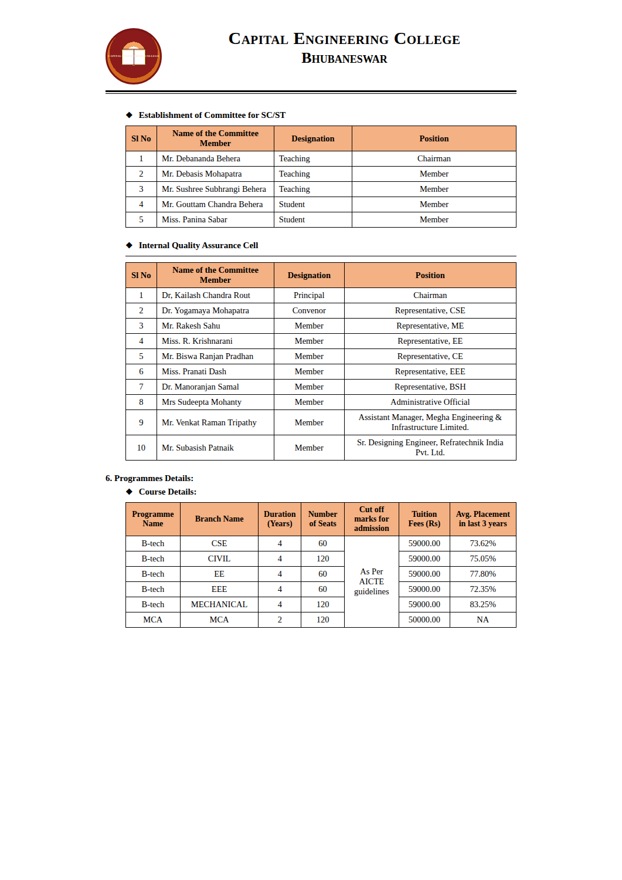Capital Engineering College
Bhubaneswar
❖Establishment of Committee for SC/ST
| Sl No | Name of the Committee Member | Designation | Position |
| --- | --- | --- | --- |
| 1 | Mr. Debananda Behera | Teaching | Chairman |
| 2 | Mr. Debasis Mohapatra | Teaching | Member |
| 3 | Mr. Sushree Subhrangi Behera | Teaching | Member |
| 4 | Mr. Gouttam Chandra Behera | Student | Member |
| 5 | Miss. Panina Sabar | Student | Member |
❖Internal Quality Assurance Cell
| Sl No | Name of the Committee Member | Designation | Position |
| --- | --- | --- | --- |
| 1 | Dr, Kailash Chandra Rout | Principal | Chairman |
| 2 | Dr. Yogamaya Mohapatra | Convenor | Representative, CSE |
| 3 | Mr. Rakesh Sahu | Member | Representative, ME |
| 4 | Miss. R. Krishnarani | Member | Representative, EE |
| 5 | Mr. Biswa Ranjan Pradhan | Member | Representative, CE |
| 6 | Miss. Pranati Dash | Member | Representative, EEE |
| 7 | Dr. Manoranjan Samal | Member | Representative, BSH |
| 8 | Mrs Sudeepta Mohanty | Member | Administrative Official |
| 9 | Mr. Venkat Raman Tripathy | Member | Assistant Manager, Megha Engineering & Infrastructure Limited. |
| 10 | Mr. Subasish Patnaik | Member | Sr. Designing Engineer, Refratechnik India Pvt. Ltd. |
6. Programmes Details:
❖Course Details:
| Programme Name | Branch Name | Duration (Years) | Number of Seats | Cut off marks for admission | Tuition Fees (Rs) | Avg. Placement in last 3 years |
| --- | --- | --- | --- | --- | --- | --- |
| B-tech | CSE | 4 | 60 | As Per AICTE guidelines | 59000.00 | 73.62% |
| B-tech | CIVIL | 4 | 120 | 59000.00 | 75.05% |
| B-tech | EE | 4 | 60 | 59000.00 | 77.80% |
| B-tech | EEE | 4 | 60 | 59000.00 | 72.35% |
| B-tech | MECHANICAL | 4 | 120 | 59000.00 | 83.25% |
| MCA | MCA | 2 | 120 | 50000.00 | NA |